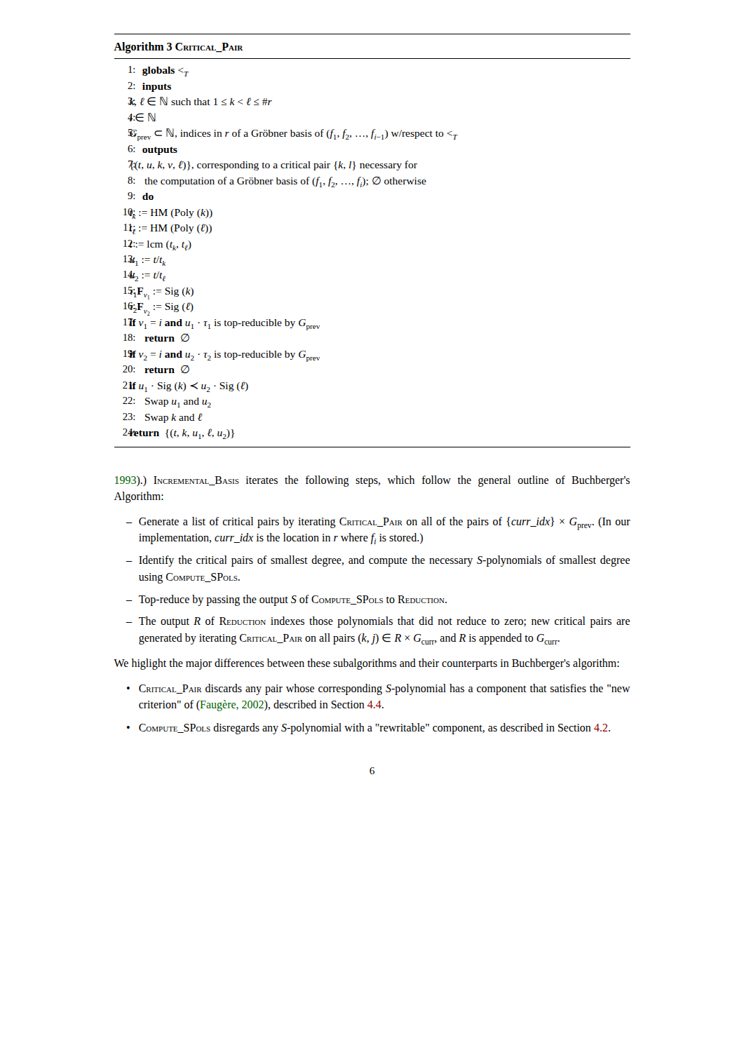Algorithm 3 Critical_Pair
globals <T
inputs
k, ℓ ∈ ℕ such that 1 ≤ k < ℓ ≤ #r
i ∈ ℕ
Gprev ⊂ ℕ, indices in r of a Gröbner basis of (f1, f2, …, fi−1) w/respect to <T
outputs
{(t, u, k, v, ℓ)}, corresponding to a critical pair {k, l} necessary for
the computation of a Gröbner basis of (f1, f2, …, fi); ∅ otherwise
do
tk := HM (Poly (k))
tℓ := HM (Poly (ℓ))
t := lcm (tk, tℓ)
u1 := t/tk
u2 := t/tℓ
τ1Fν1 := Sig (k)
τ2Fν2 := Sig (ℓ)
if ν1 = i and u1 · τ1 is top-reducible by Gprev
return ∅
if ν2 = i and u2 · τ2 is top-reducible by Gprev
return ∅
if u1 · Sig (k) ≺ u2 · Sig (ℓ)
Swap u1 and u2
Swap k and ℓ
return {(t, k, u1, ℓ, u2)}
1993).) Incremental_Basis iterates the following steps, which follow the general outline of Buchberger's Algorithm:
Generate a list of critical pairs by iterating Critical_Pair on all of the pairs of {curr_idx} × Gprev. (In our implementation, curr_idx is the location in r where fi is stored.)
Identify the critical pairs of smallest degree, and compute the necessary S-polynomials of smallest degree using Compute_SPols.
Top-reduce by passing the output S of Compute_SPols to Reduction.
The output R of Reduction indexes those polynomials that did not reduce to zero; new critical pairs are generated by iterating Critical_Pair on all pairs (k, j) ∈ R × Gcurr, and R is appended to Gcurr.
We higlight the major differences between these subalgorithms and their counterparts in Buchberger's algorithm:
Critical_Pair discards any pair whose corresponding S-polynomial has a component that satisfies the "new criterion" of (Faugère, 2002), described in Section 4.4.
Compute_SPols disregards any S-polynomial with a "rewritable" component, as described in Section 4.2.
6